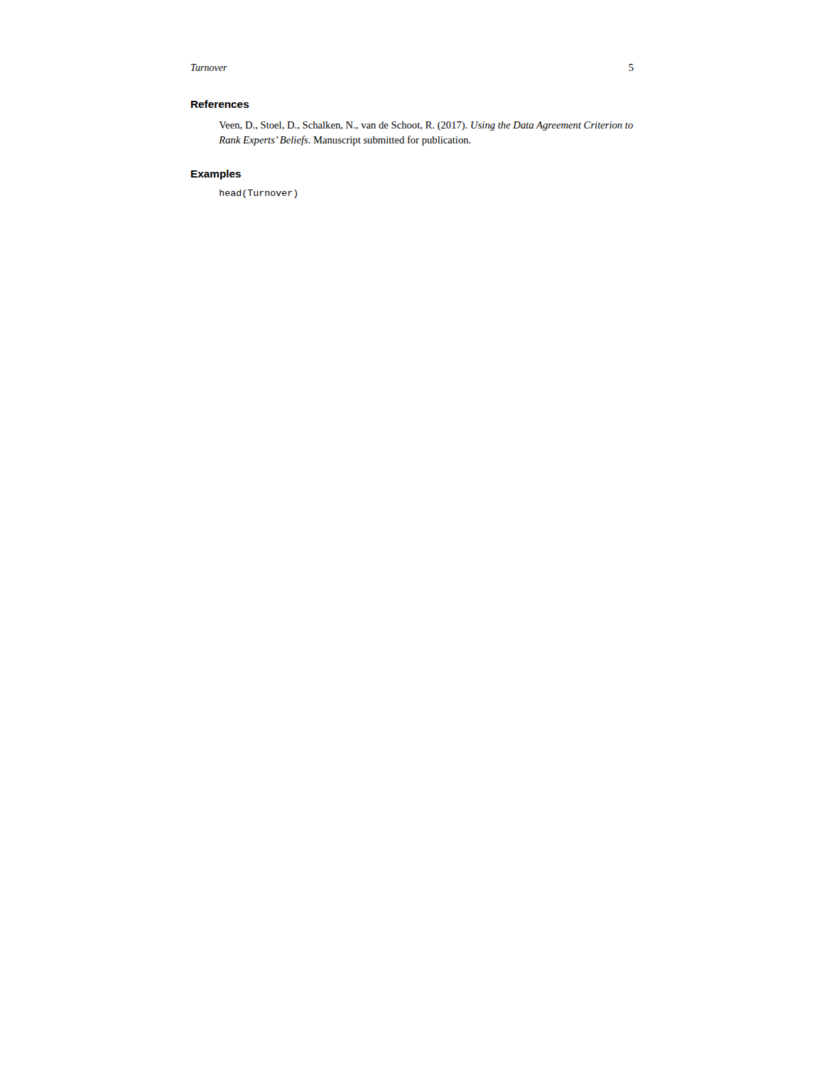Turnover 5
References
Veen, D., Stoel, D., Schalken, N., van de Schoot, R. (2017). Using the Data Agreement Criterion to Rank Experts’ Beliefs. Manuscript submitted for publication.
Examples
head(Turnover)